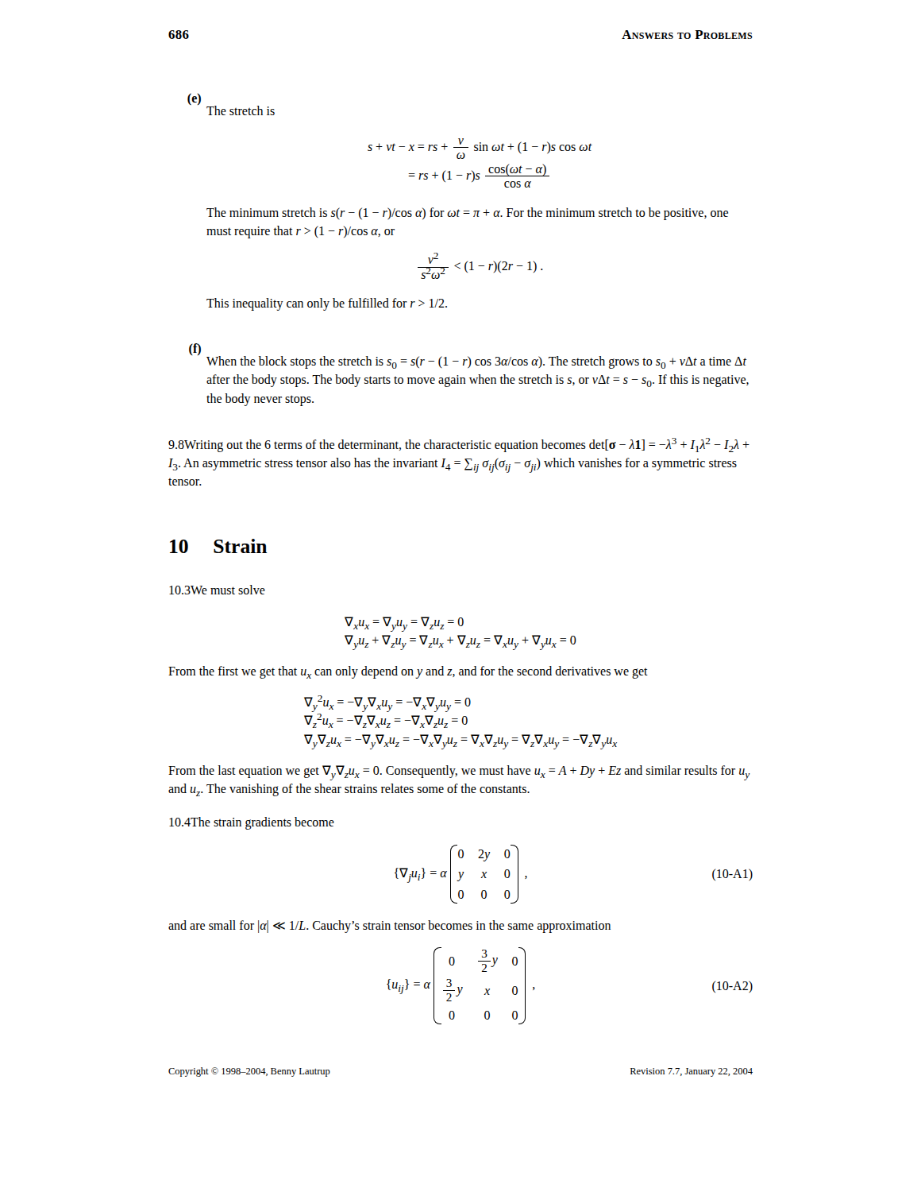686 Answers to Problems
(e)
The stretch is
s + vt − x = rs + vω sin ωt + (1 − r)s cos ωt = rs + (1 − r)s cos(ωt − α) cos α
The minimum stretch is s(r − (1 − r)/cos α) for ωt = π + α. For the minimum stretch to be positive, one must require that r > (1 − r)/cos α, or
v2 s2ω2 < (1 − r)(2r − 1) .
This inequality can only be fulfilled for r > 1/2.
(f)
When the block stops the stretch is s0 = s(r − (1 − r) cos 3α/cos α). The stretch grows to s0 + v Δt a time Δt after the body stops. The body starts to move again when the stretch is s, or v Δt = s − s0. If this is negative, the body never stops.
9.8 Writing out the 6 terms of the determinant, the characteristic equation becomes det[σ − λ 1] = −λ3 + I1λ2 − I2λ + I3. An asymmetric stress tensor also has the invariant I4 = ∑ij σij(σij − σji) which vanishes for a symmetric stress tensor.
10 Strain
10.3 We must solve
∇xux = ∇yuy = ∇zuz = 0 ∇yuz + ∇zuy = ∇zux + ∇zuz = ∇xuy + ∇yux = 0
From the first we get that ux can only depend on y and z, and for the second derivatives we get
∇y2ux = −∇y∇xuy = −∇x∇yuy = 0 ∇z2ux = −∇z∇xuz = −∇x∇zuz = 0 ∇y∇zux = −∇y∇xuz = −∇x∇yuz = ∇x∇zuy = ∇z∇xuy = −∇z∇yux
From the last equation we get ∇y∇zux = 0. Consequently, we must have ux = A + Dy + Ez and similar results for uy and uz. The vanishing of the shear strains relates some of the constants.
10.4 The strain gradients become
{∇jui} = α 02y 0 yx 0 000 ,
(10-A1)
and are small for |α| ≪ 1/L. Cauchy’s strain tensor becomes in the same approximation
{uij} = α 0 32 y 0 32 y x 0 000 ,
(10-A2)
Copyright © 1998–2004, Benny Lautrup Revision 7.7, January 22, 2004